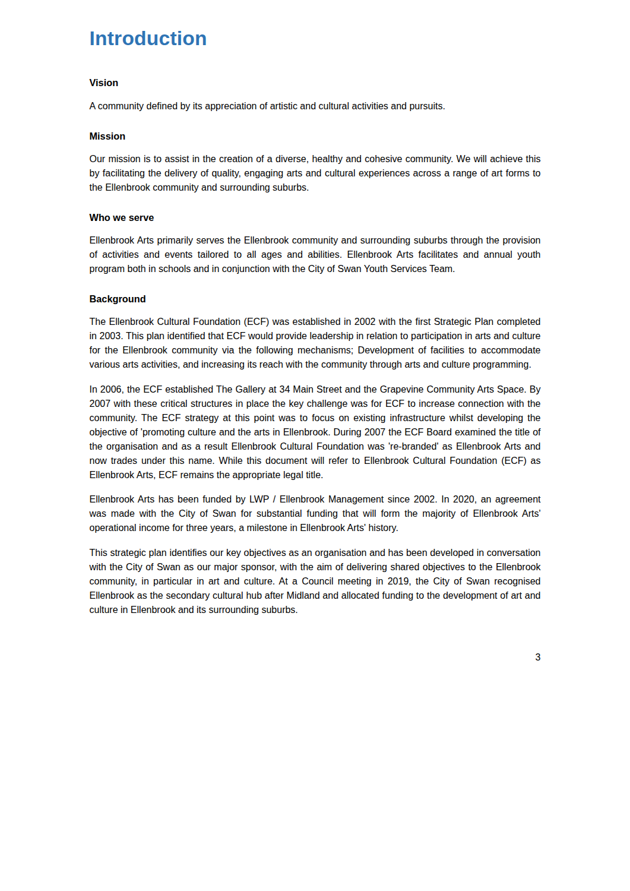Introduction
Vision
A community defined by its appreciation of artistic and cultural activities and pursuits.
Mission
Our mission is to assist in the creation of a diverse, healthy and cohesive community. We will achieve this by facilitating the delivery of quality, engaging arts and cultural experiences across a range of art forms to the Ellenbrook community and surrounding suburbs.
Who we serve
Ellenbrook Arts primarily serves the Ellenbrook community and surrounding suburbs through the provision of activities and events tailored to all ages and abilities. Ellenbrook Arts facilitates and annual youth program both in schools and in conjunction with the City of Swan Youth Services Team.
Background
The Ellenbrook Cultural Foundation (ECF) was established in 2002 with the first Strategic Plan completed in 2003. This plan identified that ECF would provide leadership in relation to participation in arts and culture for the Ellenbrook community via the following mechanisms; Development of facilities to accommodate various arts activities, and increasing its reach with the community through arts and culture programming.
In 2006, the ECF established The Gallery at 34 Main Street and the Grapevine Community Arts Space. By 2007 with these critical structures in place the key challenge was for ECF to increase connection with the community. The ECF strategy at this point was to focus on existing infrastructure whilst developing the objective of 'promoting culture and the arts in Ellenbrook. During 2007 the ECF Board examined the title of the organisation and as a result Ellenbrook Cultural Foundation was 're-branded' as Ellenbrook Arts and now trades under this name. While this document will refer to Ellenbrook Cultural Foundation (ECF) as Ellenbrook Arts, ECF remains the appropriate legal title.
Ellenbrook Arts has been funded by LWP / Ellenbrook Management since 2002. In 2020, an agreement was made with the City of Swan for substantial funding that will form the majority of Ellenbrook Arts' operational income for three years, a milestone in Ellenbrook Arts' history.
This strategic plan identifies our key objectives as an organisation and has been developed in conversation with the City of Swan as our major sponsor, with the aim of delivering shared objectives to the Ellenbrook community, in particular in art and culture. At a Council meeting in 2019, the City of Swan recognised Ellenbrook as the secondary cultural hub after Midland and allocated funding to the development of art and culture in Ellenbrook and its surrounding suburbs.
3